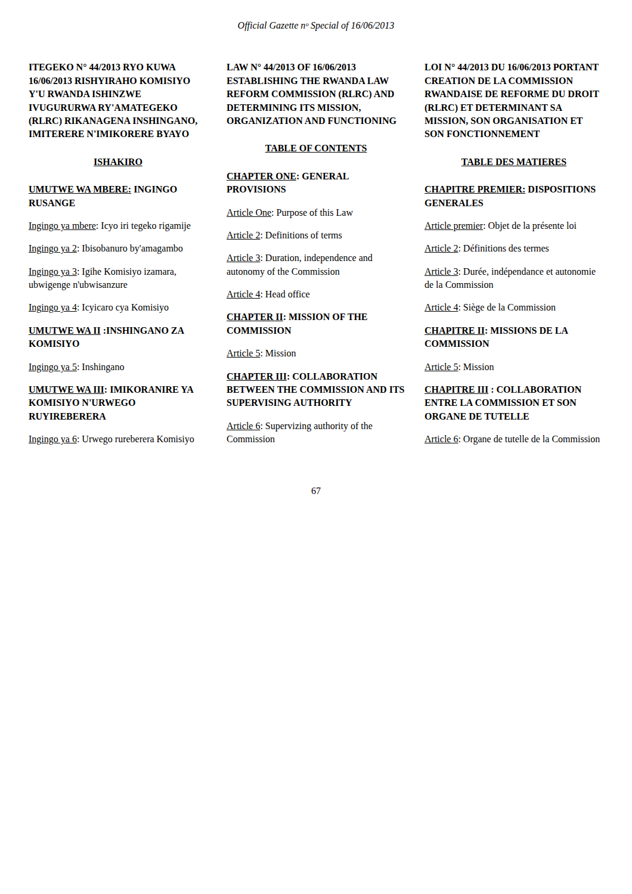Official Gazette nᵒ Special of 16/06/2013
| ITEGEKO N° 44/2013 RYO KUWA 16/06/2013 RISHYIRAHO KOMISIYO Y'U RWANDA ISHINZWE IVUGURURWA RY'AMATEGEKO (RLRC) RIKANAGENA INSHINGANO, IMITERERE N'IMIKORERE BYAYO ISHAKIRO UMUTWE WA MBERE: INGINGO RUSANGE Ingingo ya mbere : Icyo iri tegeko rigamije Ingingo ya 2 : Ibisobanuro by'amagambo Ingingo ya 3 : Igihe Komisiyo izamara, ubwigenge n'ubwisanzure Ingingo ya 4 : Icyicaro cya Komisiyo UMUTWE WA II :INSHINGANO ZA KOMISIYO Ingingo ya 5 : Inshingano UMUTWE WA III : IMIKORANIRE YA KOMISIYO N'URWEGO RUYIREBERERA Ingingo ya 6 : Urwego rureberera Komisiyo | LAW N° 44/2013 OF 16/06/2013 ESTABLISHING THE RWANDA LAW REFORM COMMISSION (RLRC) AND DETERMINING ITS MISSION, ORGANIZATION AND FUNCTIONING TABLE OF CONTENTS CHAPTER ONE : GENERAL PROVISIONS Article One : Purpose of this Law Article 2 : Definitions of terms Article 3 : Duration, independence and autonomy of the Commission Article 4 : Head office CHAPTER II : MISSION OF THE COMMISSION Article 5 : Mission CHAPTER III : COLLABORATION BETWEEN THE COMMISSION AND ITS SUPERVISING AUTHORITY Article 6 : Supervizing authority of the Commission | LOI N° 44/2013 DU 16/06/2013 PORTANT CREATION DE LA COMMISSION RWANDAISE DE REFORME DU DROIT (RLRC) ET DETERMINANT SA MISSION, SON ORGANISATION ET SON FONCTIONNEMENT TABLE DES MATIERES CHAPITRE PREMIER: DISPOSITIONS GENERALES Article premier : Objet de la présente loi Article 2 : Définitions des termes Article 3 : Durée, indépendance et autonomie de la Commission Article 4 : Siège de la Commission CHAPITRE II : MISSIONS DE LA COMMISSION Article 5 : Mission CHAPITRE III : COLLABORATION ENTRE LA COMMISSION ET SON ORGANE DE TUTELLE Article 6 : Organe de tutelle de la Commission |
67